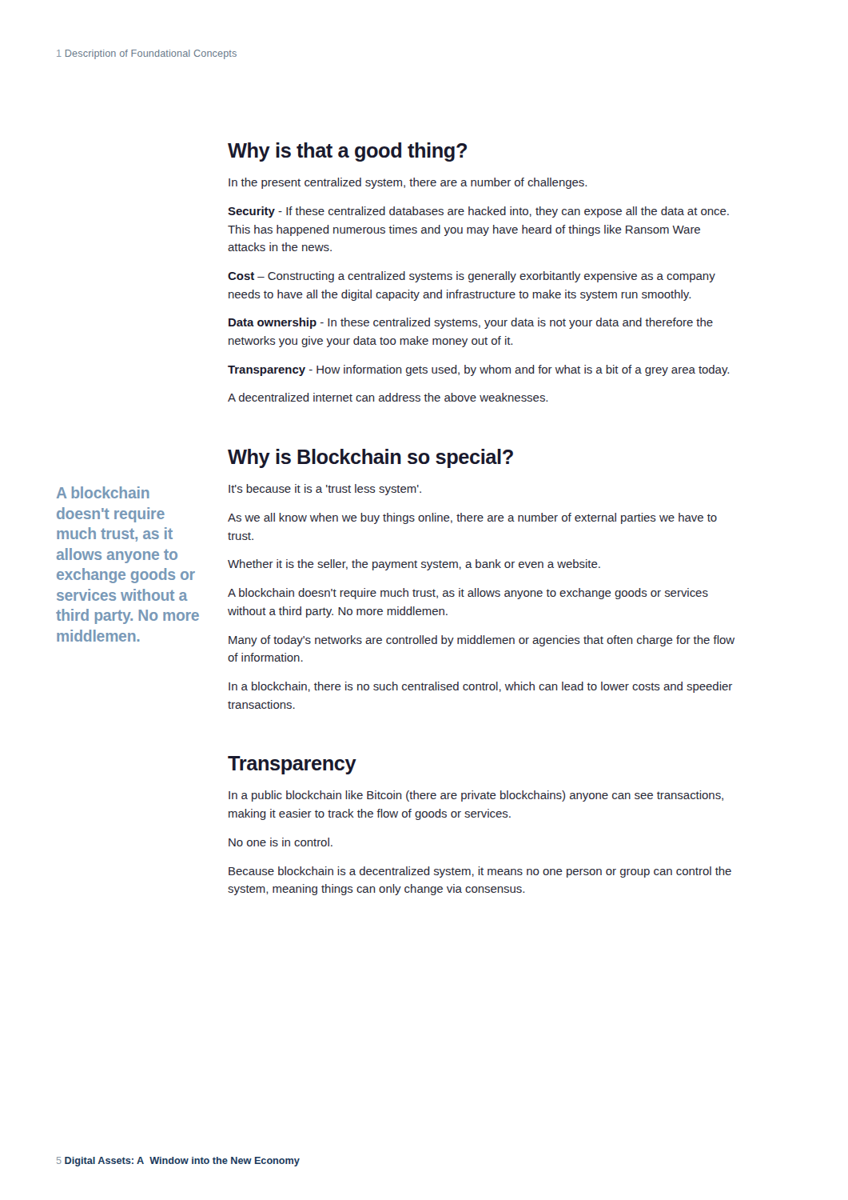1 Description of Foundational Concepts
A blockchain doesn't require much trust, as it allows anyone to exchange goods or services without a third party. No more middlemen.
Why is that a good thing?
In the present centralized system, there are a number of challenges.
Security - If these centralized databases are hacked into, they can expose all the data at once. This has happened numerous times and you may have heard of things like Ransom Ware attacks in the news.
Cost – Constructing a centralized systems is generally exorbitantly expensive as a company needs to have all the digital capacity and infrastructure to make its system run smoothly.
Data ownership - In these centralized systems, your data is not your data and therefore the networks you give your data too make money out of it.
Transparency - How information gets used, by whom and for what is a bit of a grey area today.
A decentralized internet can address the above weaknesses.
Why is Blockchain so special?
It's because it is a 'trust less system'.
As we all know when we buy things online, there are a number of external parties we have to trust.
Whether it is the seller, the payment system, a bank or even a website.
A blockchain doesn't require much trust, as it allows anyone to exchange goods or services without a third party. No more middlemen.
Many of today's networks are controlled by middlemen or agencies that often charge for the flow of information.
In a blockchain, there is no such centralised control, which can lead to lower costs and speedier transactions.
Transparency
In a public blockchain like Bitcoin (there are private blockchains) anyone can see transactions, making it easier to track the flow of goods or services.
No one is in control.
Because blockchain is a decentralized system, it means no one person or group can control the system, meaning things can only change via consensus.
5 Digital Assets: A Window into the New Economy